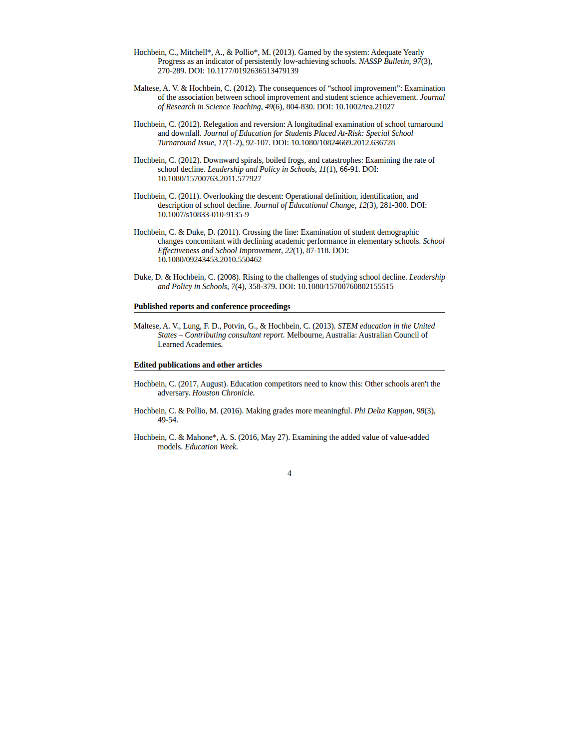Hochbein, C., Mitchell*, A., & Pollio*, M. (2013). Gamed by the system: Adequate Yearly Progress as an indicator of persistently low-achieving schools. NASSP Bulletin, 97(3), 270-289. DOI: 10.1177/0192636513479139
Maltese, A. V. & Hochbein, C. (2012). The consequences of “school improvement”: Examination of the association between school improvement and student science achievement. Journal of Research in Science Teaching, 49(6), 804-830. DOI: 10.1002/tea.21027
Hochbein, C. (2012). Relegation and reversion: A longitudinal examination of school turnaround and downfall. Journal of Education for Students Placed At-Risk: Special School Turnaround Issue, 17(1-2), 92-107. DOI: 10.1080/10824669.2012.636728
Hochbein, C. (2012). Downward spirals, boiled frogs, and catastrophes: Examining the rate of school decline. Leadership and Policy in Schools, 11(1), 66-91. DOI: 10.1080/15700763.2011.577927
Hochbein, C. (2011). Overlooking the descent: Operational definition, identification, and description of school decline. Journal of Educational Change, 12(3), 281-300. DOI: 10.1007/s10833-010-9135-9
Hochbein, C. & Duke, D. (2011). Crossing the line: Examination of student demographic changes concomitant with declining academic performance in elementary schools. School Effectiveness and School Improvement, 22(1), 87-118. DOI: 10.1080/09243453.2010.550462
Duke, D. & Hochbein, C. (2008). Rising to the challenges of studying school decline. Leadership and Policy in Schools, 7(4), 358-379. DOI: 10.1080/15700760802155515
Published reports and conference proceedings
Maltese, A. V., Lung, F. D., Potvin, G., & Hochbein, C. (2013). STEM education in the United States – Contributing consultant report. Melbourne, Australia: Australian Council of Learned Academies.
Edited publications and other articles
Hochbein, C. (2017, August). Education competitors need to know this: Other schools aren't the adversary. Houston Chronicle.
Hochbein, C. & Pollio, M. (2016). Making grades more meaningful. Phi Delta Kappan, 98(3), 49-54.
Hochbein, C. & Mahone*, A. S. (2016, May 27). Examining the added value of value-added models. Education Week.
4